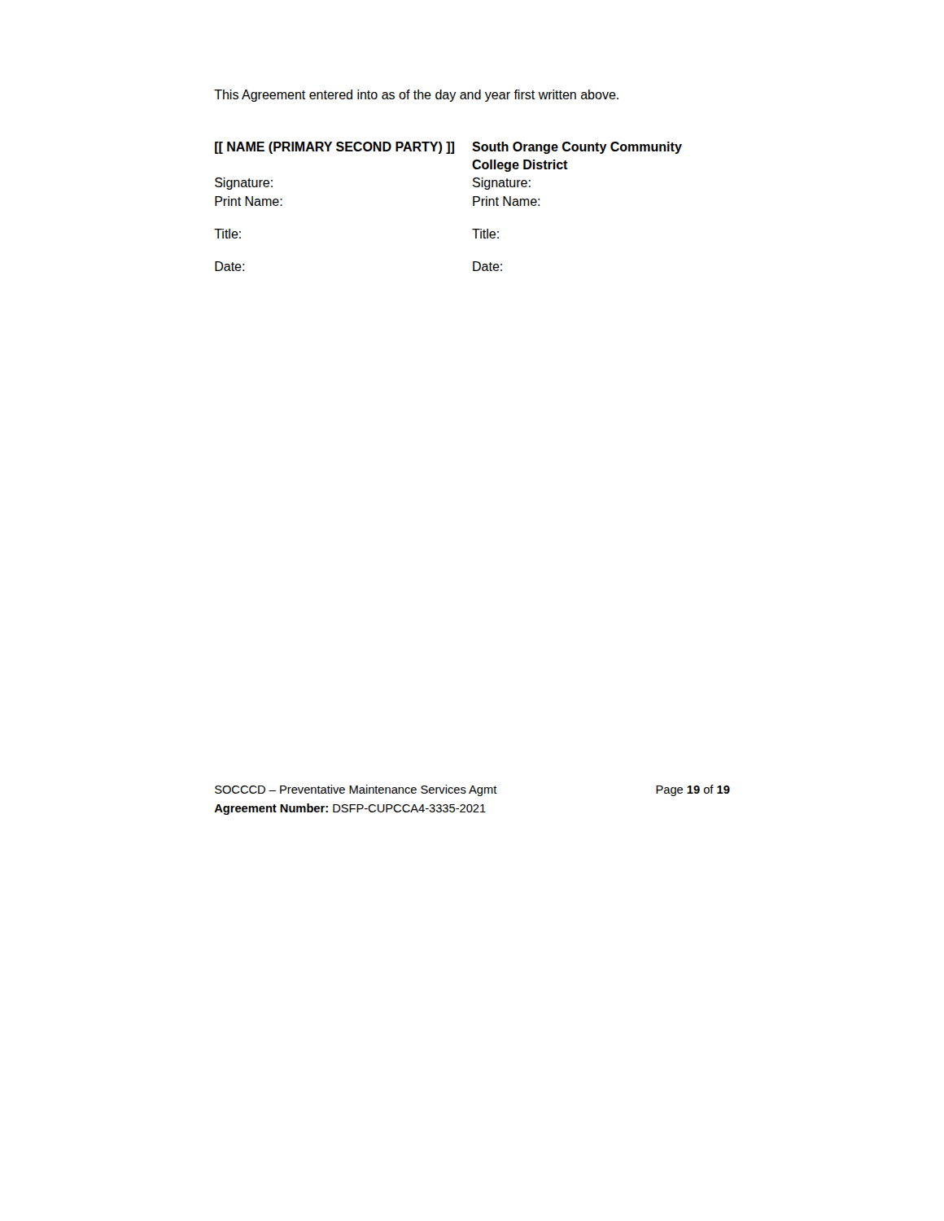This Agreement entered into as of the day and year first written above.
| [[ NAME (PRIMARY SECOND PARTY) ]] | South Orange County Community College District |
| Signature: | Signature: |
| Print Name: | Print Name: |
| Title: | Title: |
| Date: | Date: |
| SOCCCD – Preventative Maintenance Services Agmt | Page 19 of 19 |
| Agreement Number: DSFP-CUPCCA4-3335-2021 | |